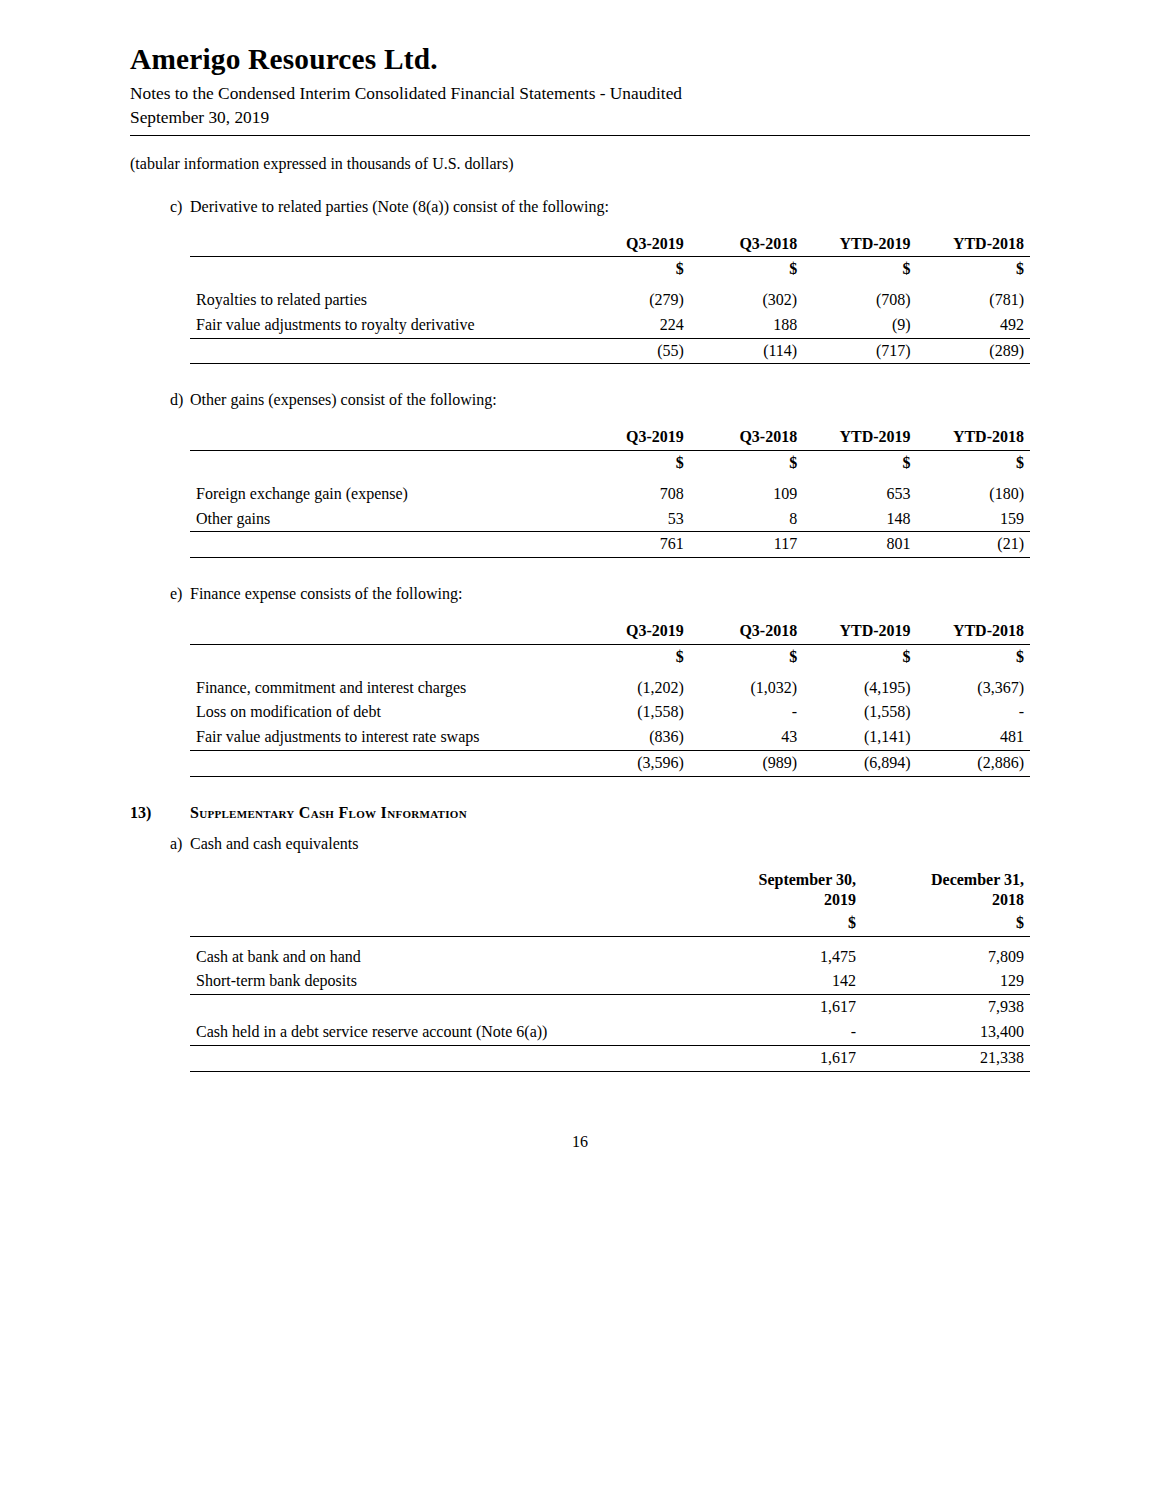Amerigo Resources Ltd.
Notes to the Condensed Interim Consolidated Financial Statements - Unaudited
September 30, 2019
(tabular information expressed in thousands of U.S. dollars)
c)
Derivative to related parties (Note (8(a)) consist of the following:
| | Q3-2019 | Q3-2018 | YTD-2019 | YTD-2018 |
| --- | --- | --- | --- | --- |
| | $ | $ | $ | $ |
| Royalties to related parties | (279) | (302) | (708) | (781) |
| Fair value adjustments to royalty derivative | 224 | 188 | (9) | 492 |
| | (55) | (114) | (717) | (289) |
d)
Other gains (expenses) consist of the following:
| | Q3-2019 | Q3-2018 | YTD-2019 | YTD-2018 |
| --- | --- | --- | --- | --- |
| | $ | $ | $ | $ |
| Foreign exchange gain (expense) | 708 | 109 | 653 | (180) |
| Other gains | 53 | 8 | 148 | 159 |
| | 761 | 117 | 801 | (21) |
e)
Finance expense consists of the following:
| | Q3-2019 | Q3-2018 | YTD-2019 | YTD-2018 |
| --- | --- | --- | --- | --- |
| | $ | $ | $ | $ |
| Finance, commitment and interest charges | (1,202) | (1,032) | (4,195) | (3,367) |
| Loss on modification of debt | (1,558) | - | (1,558) | - |
| Fair value adjustments to interest rate swaps | (836) | 43 | (1,141) | 481 |
| | (3,596) | (989) | (6,894) | (2,886) |
13)
Supplementary Cash Flow Information
a)
Cash and cash equivalents
| | September 30, 2019 | December 31, 2018 |
| --- | --- | --- |
| | $ | $ |
| Cash at bank and on hand | 1,475 | 7,809 |
| Short-term bank deposits | 142 | 129 |
| | 1,617 | 7,938 |
| Cash held in a debt service reserve account (Note 6(a)) | - | 13,400 |
| | 1,617 | 21,338 |
16